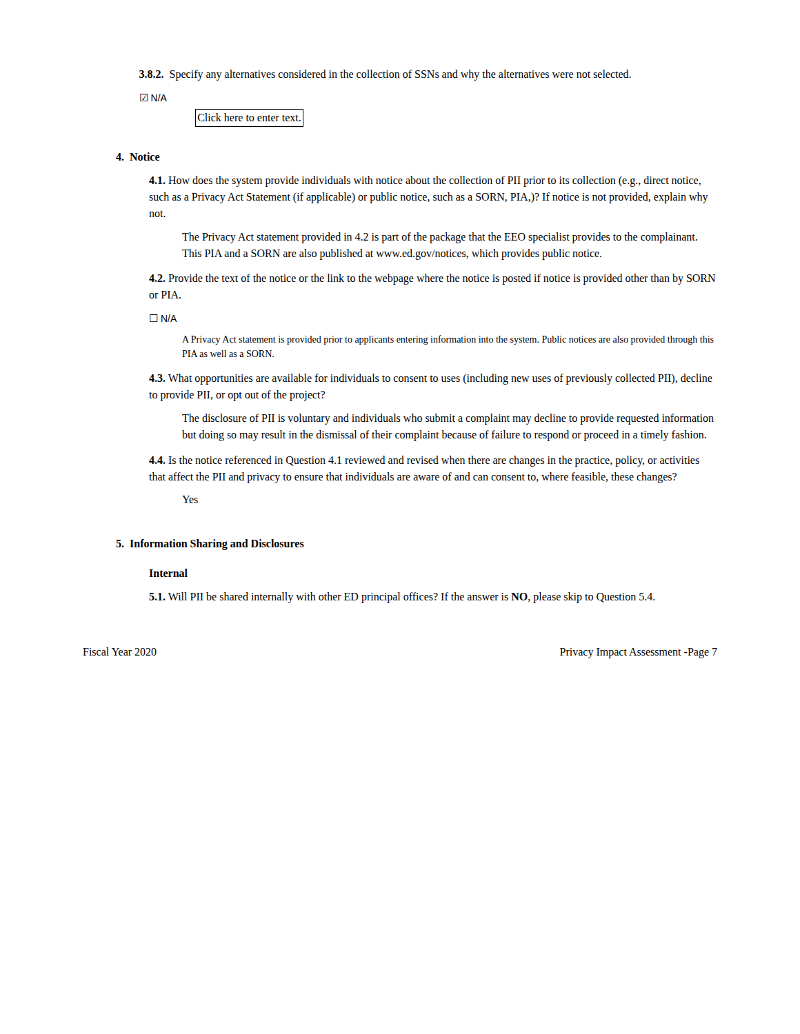3.8.2. Specify any alternatives considered in the collection of SSNs and why the alternatives were not selected.
☑ N/A
Click here to enter text.
4. Notice
4.1. How does the system provide individuals with notice about the collection of PII prior to its collection (e.g., direct notice, such as a Privacy Act Statement (if applicable) or public notice, such as a SORN, PIA,)? If notice is not provided, explain why not.
The Privacy Act statement provided in 4.2 is part of the package that the EEO specialist provides to the complainant. This PIA and a SORN are also published at www.ed.gov/notices, which provides public notice.
4.2. Provide the text of the notice or the link to the webpage where the notice is posted if notice is provided other than by SORN or PIA.
☐ N/A
A Privacy Act statement is provided prior to applicants entering information into the system. Public notices are also provided through this PIA as well as a SORN.
4.3. What opportunities are available for individuals to consent to uses (including new uses of previously collected PII), decline to provide PII, or opt out of the project?
The disclosure of PII is voluntary and individuals who submit a complaint may decline to provide requested information but doing so may result in the dismissal of their complaint because of failure to respond or proceed in a timely fashion.
4.4. Is the notice referenced in Question 4.1 reviewed and revised when there are changes in the practice, policy, or activities that affect the PII and privacy to ensure that individuals are aware of and can consent to, where feasible, these changes?
Yes
5. Information Sharing and Disclosures
Internal
5.1. Will PII be shared internally with other ED principal offices? If the answer is NO, please skip to Question 5.4.
Fiscal Year 2020 Privacy Impact Assessment -Page 7